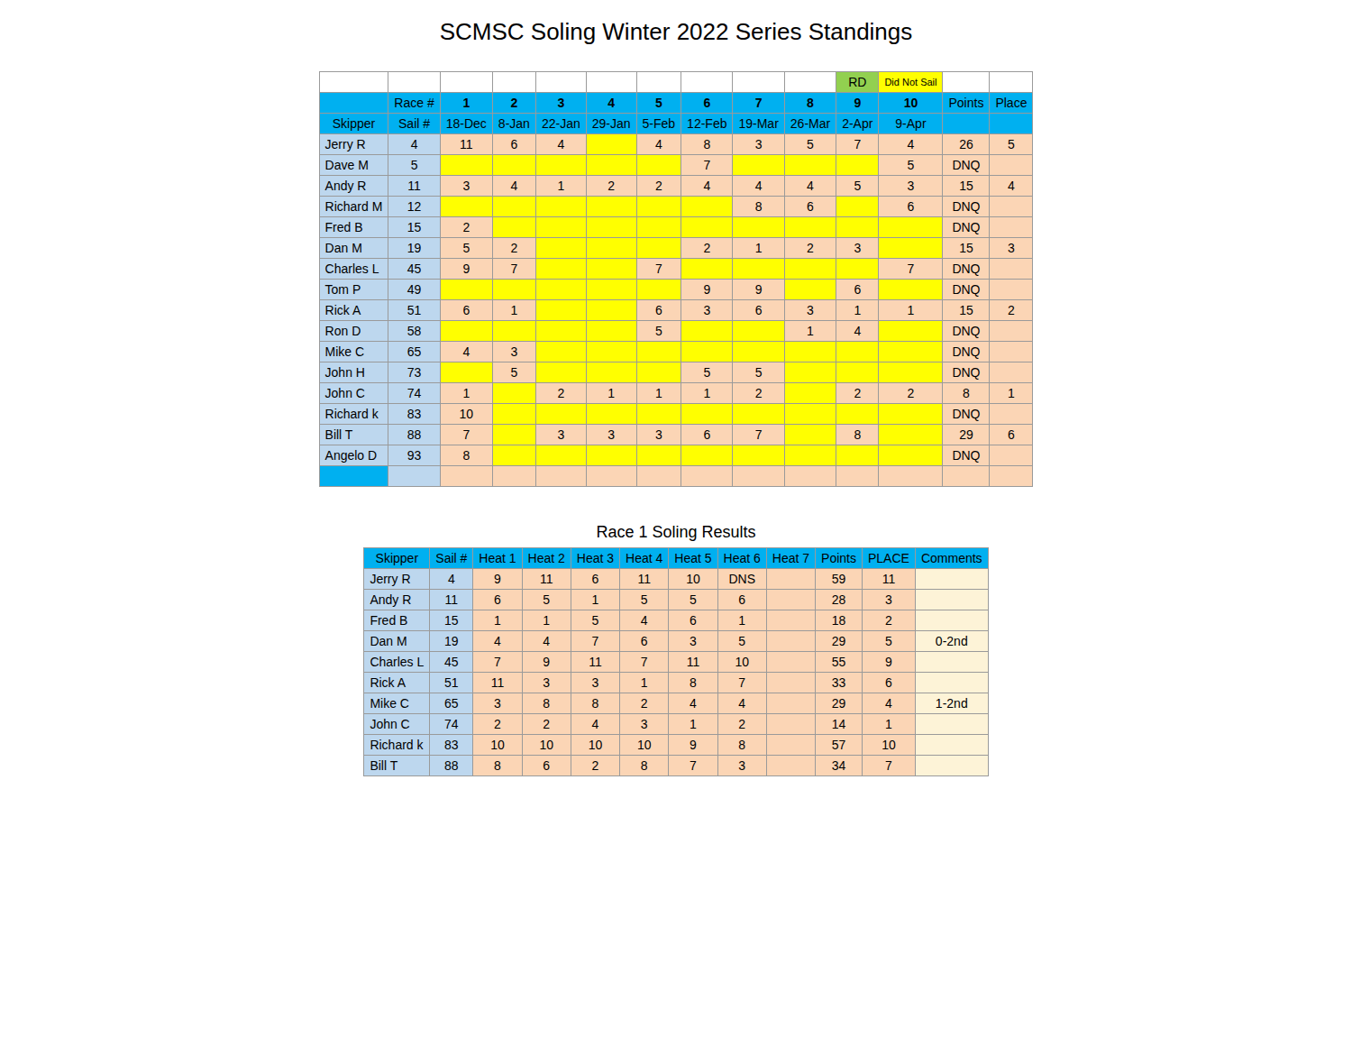SCMSC Soling Winter 2022 Series Standings
| | | | | | | | | | | RD | Did Not Sail | | |
| | Race # | 1 | 2 | 3 | 4 | 5 | 6 | 7 | 8 | 9 | 10 | Points | Place |
| Skipper | Sail # | 18-Dec | 8-Jan | 22-Jan | 29-Jan | 5-Feb | 12-Feb | 19-Mar | 26-Mar | 2-Apr | 9-Apr | | |
| Jerry R | 4 | 11 | 6 | 4 | | 4 | 8 | 3 | 5 | 7 | 4 | 26 | 5 |
| Dave M | 5 | | | | | | 7 | | | | 5 | DNQ | |
| Andy R | 11 | 3 | 4 | 1 | 2 | 2 | 4 | 4 | 4 | 5 | 3 | 15 | 4 |
| Richard M | 12 | | | | | | | 8 | 6 | | 6 | DNQ | |
| Fred B | 15 | 2 | | | | | | | | | | DNQ | |
| Dan M | 19 | 5 | 2 | | | | 2 | 1 | 2 | 3 | | 15 | 3 |
| Charles L | 45 | 9 | 7 | | | 7 | | | | | 7 | DNQ | |
| Tom P | 49 | | | | | | 9 | 9 | | 6 | | DNQ | |
| Rick A | 51 | 6 | 1 | | | 6 | 3 | 6 | 3 | 1 | 1 | 15 | 2 |
| Ron D | 58 | | | | | 5 | | | 1 | 4 | | DNQ | |
| Mike C | 65 | 4 | 3 | | | | | | | | | DNQ | |
| John H | 73 | | 5 | | | | 5 | 5 | | | | DNQ | |
| John C | 74 | 1 | | 2 | 1 | 1 | 1 | 2 | | 2 | 2 | 8 | 1 |
| Richard k | 83 | 10 | | | | | | | | | | DNQ | |
| Bill T | 88 | 7 | | 3 | 3 | 3 | 6 | 7 | | 8 | | 29 | 6 |
| Angelo D | 93 | 8 | | | | | | | | | | DNQ | |
Race 1 Soling Results
| Skipper | Sail # | Heat 1 | Heat 2 | Heat 3 | Heat 4 | Heat 5 | Heat 6 | Heat 7 | Points | PLACE | Comments |
| Jerry R | 4 | 9 | 11 | 6 | 11 | 10 | DNS | | 59 | 11 | |
| Andy R | 11 | 6 | 5 | 1 | 5 | 5 | 6 | | 28 | 3 | |
| Fred B | 15 | 1 | 1 | 5 | 4 | 6 | 1 | | 18 | 2 | |
| Dan M | 19 | 4 | 4 | 7 | 6 | 3 | 5 | | 29 | 5 | 0-2nd |
| Charles L | 45 | 7 | 9 | 11 | 7 | 11 | 10 | | 55 | 9 | |
| Rick A | 51 | 11 | 3 | 3 | 1 | 8 | 7 | | 33 | 6 | |
| Mike C | 65 | 3 | 8 | 8 | 2 | 4 | 4 | | 29 | 4 | 1-2nd |
| John C | 74 | 2 | 2 | 4 | 3 | 1 | 2 | | 14 | 1 | |
| Richard k | 83 | 10 | 10 | 10 | 10 | 9 | 8 | | 57 | 10 | |
| Bill T | 88 | 8 | 6 | 2 | 8 | 7 | 3 | | 34 | 7 | |